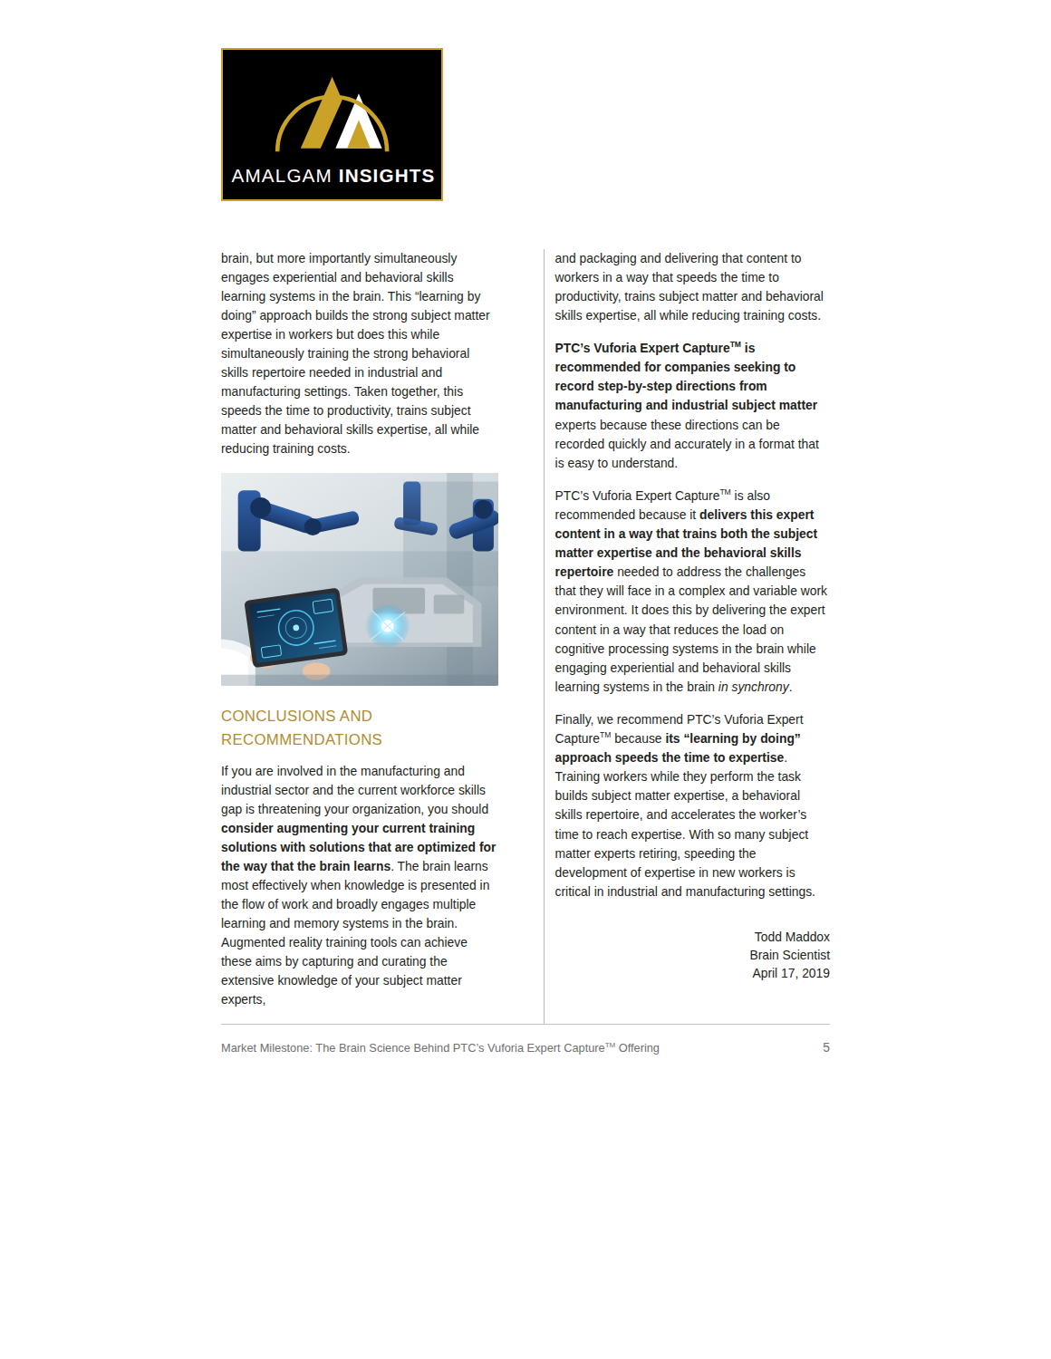AMALGAM INSIGHTS
brain, but more importantly simultaneously engages experiential and behavioral skills learning systems in the brain. This “learning by doing” approach builds the strong subject matter expertise in workers but does this while simultaneously training the strong behavioral skills repertoire needed in industrial and manufacturing settings. Taken together, this speeds the time to productivity, trains subject matter and behavioral skills expertise, all while reducing training costs.
Conclusions and Recommendations
If you are involved in the manufacturing and industrial sector and the current workforce skills gap is threatening your organization, you should consider augmenting your current training solutions with solutions that are optimized for the way that the brain learns. The brain learns most effectively when knowledge is presented in the flow of work and broadly engages multiple learning and memory systems in the brain. Augmented reality training tools can achieve these aims by capturing and curating the extensive knowledge of your subject matter experts,
and packaging and delivering that content to workers in a way that speeds the time to productivity, trains subject matter and behavioral skills expertise, all while reducing training costs.
PTC’s Vuforia Expert CaptureTM is recommended for companies seeking to record step-by-step directions from manufacturing and industrial subject matter experts because these directions can be recorded quickly and accurately in a format that is easy to understand.
PTC’s Vuforia Expert CaptureTM is also recommended because it delivers this expert content in a way that trains both the subject matter expertise and the behavioral skills repertoire needed to address the challenges that they will face in a complex and variable work environment. It does this by delivering the expert content in a way that reduces the load on cognitive processing systems in the brain while engaging experiential and behavioral skills learning systems in the brain in synchrony.
Finally, we recommend PTC’s Vuforia Expert CaptureTM because its “learning by doing” approach speeds the time to expertise. Training workers while they perform the task builds subject matter expertise, a behavioral skills repertoire, and accelerates the worker’s time to reach expertise. With so many subject matter experts retiring, speeding the development of expertise in new workers is critical in industrial and manufacturing settings.
Todd Maddox
Brain Scientist
April 17, 2019
Market Milestone: The Brain Science Behind PTC’s Vuforia Expert CaptureTM Offering
5